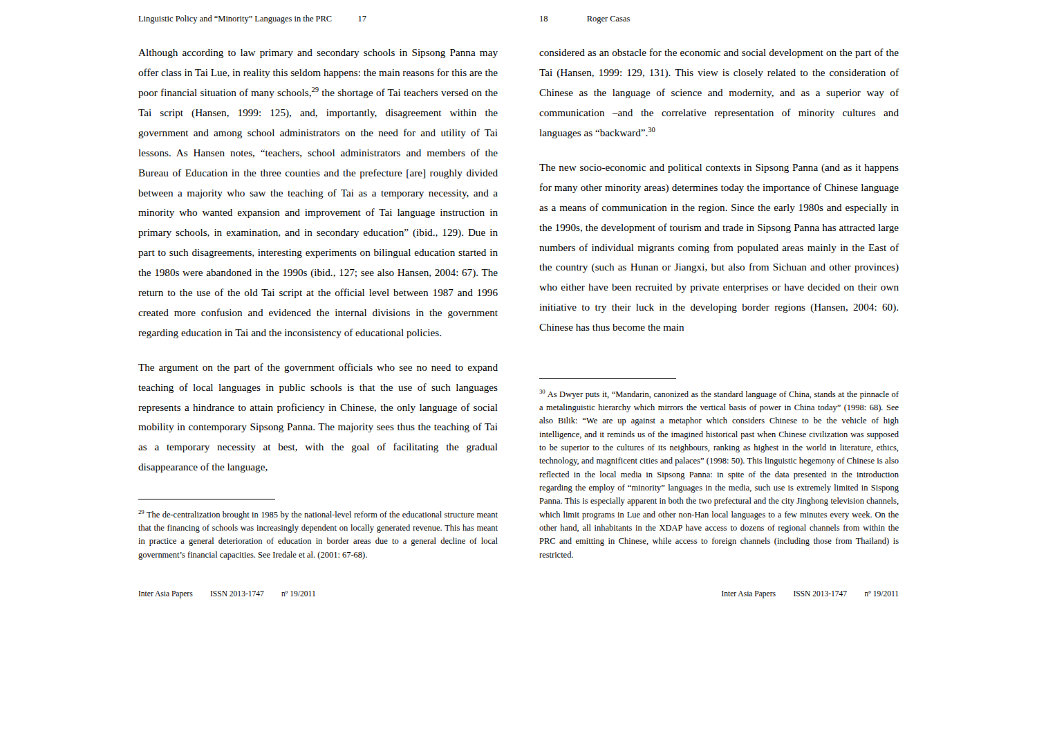Linguistic Policy and “Minority” Languages in the PRC 17
Although according to law primary and secondary schools in Sipsong Panna may offer class in Tai Lue, in reality this seldom happens: the main reasons for this are the poor financial situation of many schools,29 the shortage of Tai teachers versed on the Tai script (Hansen, 1999: 125), and, importantly, disagreement within the government and among school administrators on the need for and utility of Tai lessons. As Hansen notes, “teachers, school administrators and members of the Bureau of Education in the three counties and the prefecture [are] roughly divided between a majority who saw the teaching of Tai as a temporary necessity, and a minority who wanted expansion and improvement of Tai language instruction in primary schools, in examination, and in secondary education” (ibid., 129). Due in part to such disagreements, interesting experiments on bilingual education started in the 1980s were abandoned in the 1990s (ibid., 127; see also Hansen, 2004: 67). The return to the use of the old Tai script at the official level between 1987 and 1996 created more confusion and evidenced the internal divisions in the government regarding education in Tai and the inconsistency of educational policies.
The argument on the part of the government officials who see no need to expand teaching of local languages in public schools is that the use of such languages represents a hindrance to attain proficiency in Chinese, the only language of social mobility in contemporary Sipsong Panna. The majority sees thus the teaching of Tai as a temporary necessity at best, with the goal of facilitating the gradual disappearance of the language,
29 The de-centralization brought in 1985 by the national-level reform of the educational structure meant that the financing of schools was increasingly dependent on locally generated revenue. This has meant in practice a general deterioration of education in border areas due to a general decline of local government’s financial capacities. See Iredale et al. (2001: 67-68).
18 Roger Casas
considered as an obstacle for the economic and social development on the part of the Tai (Hansen, 1999: 129, 131). This view is closely related to the consideration of Chinese as the language of science and modernity, and as a superior way of communication –and the correlative representation of minority cultures and languages as “backward”.30
The new socio-economic and political contexts in Sipsong Panna (and as it happens for many other minority areas) determines today the importance of Chinese language as a means of communication in the region. Since the early 1980s and especially in the 1990s, the development of tourism and trade in Sipsong Panna has attracted large numbers of individual migrants coming from populated areas mainly in the East of the country (such as Hunan or Jiangxi, but also from Sichuan and other provinces) who either have been recruited by private enterprises or have decided on their own initiative to try their luck in the developing border regions (Hansen, 2004: 60). Chinese has thus become the main
30 As Dwyer puts it, “Mandarin, canonized as the standard language of China, stands at the pinnacle of a metalinguistic hierarchy which mirrors the vertical basis of power in China today” (1998: 68). See also Bilik: “We are up against a metaphor which considers Chinese to be the vehicle of high intelligence, and it reminds us of the imagined historical past when Chinese civilization was supposed to be superior to the cultures of its neighbours, ranking as highest in the world in literature, ethics, technology, and magnificent cities and palaces” (1998: 50). This linguistic hegemony of Chinese is also reflected in the local media in Sipsong Panna: in spite of the data presented in the introduction regarding the employ of “minority” languages in the media, such use is extremely limited in Sispong Panna. This is especially apparent in both the two prefectural and the city Jinghong television channels, which limit programs in Lue and other non-Han local languages to a few minutes every week. On the other hand, all inhabitants in the XDAP have access to dozens of regional channels from within the PRC and emitting in Chinese, while access to foreign channels (including those from Thailand) is restricted.
Inter Asia Papers ISSN 2013-1747 nº 19/2011
Inter Asia Papers ISSN 2013-1747 nº 19/2011